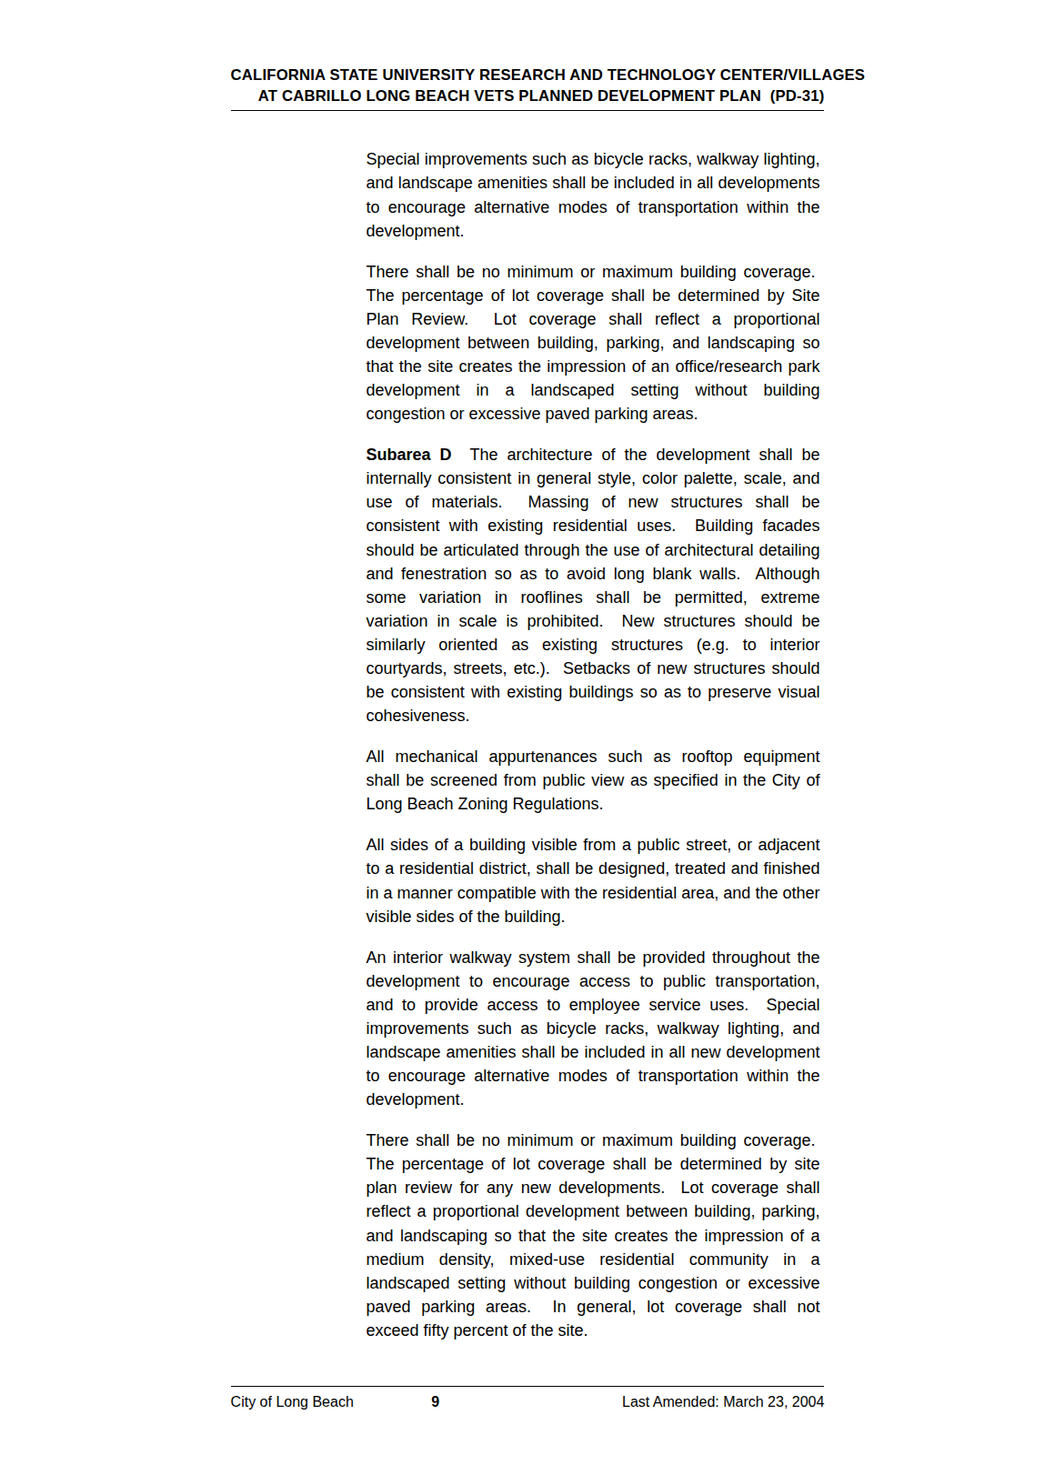CALIFORNIA STATE UNIVERSITY RESEARCH AND TECHNOLOGY CENTER/VILLAGES AT CABRILLO LONG BEACH VETS PLANNED DEVELOPMENT PLAN (PD-31)
Special improvements such as bicycle racks, walkway lighting, and landscape amenities shall be included in all developments to encourage alternative modes of transportation within the development.
There shall be no minimum or maximum building coverage. The percentage of lot coverage shall be determined by Site Plan Review. Lot coverage shall reflect a proportional development between building, parking, and landscaping so that the site creates the impression of an office/research park development in a landscaped setting without building congestion or excessive paved parking areas.
Subarea D The architecture of the development shall be internally consistent in general style, color palette, scale, and use of materials. Massing of new structures shall be consistent with existing residential uses. Building facades should be articulated through the use of architectural detailing and fenestration so as to avoid long blank walls. Although some variation in rooflines shall be permitted, extreme variation in scale is prohibited. New structures should be similarly oriented as existing structures (e.g. to interior courtyards, streets, etc.). Setbacks of new structures should be consistent with existing buildings so as to preserve visual cohesiveness.
All mechanical appurtenances such as rooftop equipment shall be screened from public view as specified in the City of Long Beach Zoning Regulations.
All sides of a building visible from a public street, or adjacent to a residential district, shall be designed, treated and finished in a manner compatible with the residential area, and the other visible sides of the building.
An interior walkway system shall be provided throughout the development to encourage access to public transportation, and to provide access to employee service uses. Special improvements such as bicycle racks, walkway lighting, and landscape amenities shall be included in all new development to encourage alternative modes of transportation within the development.
There shall be no minimum or maximum building coverage. The percentage of lot coverage shall be determined by site plan review for any new developments. Lot coverage shall reflect a proportional development between building, parking, and landscaping so that the site creates the impression of a medium density, mixed-use residential community in a landscaped setting without building congestion or excessive paved parking areas. In general, lot coverage shall not exceed fifty percent of the site.
City of Long Beach 9 Last Amended: March 23, 2004